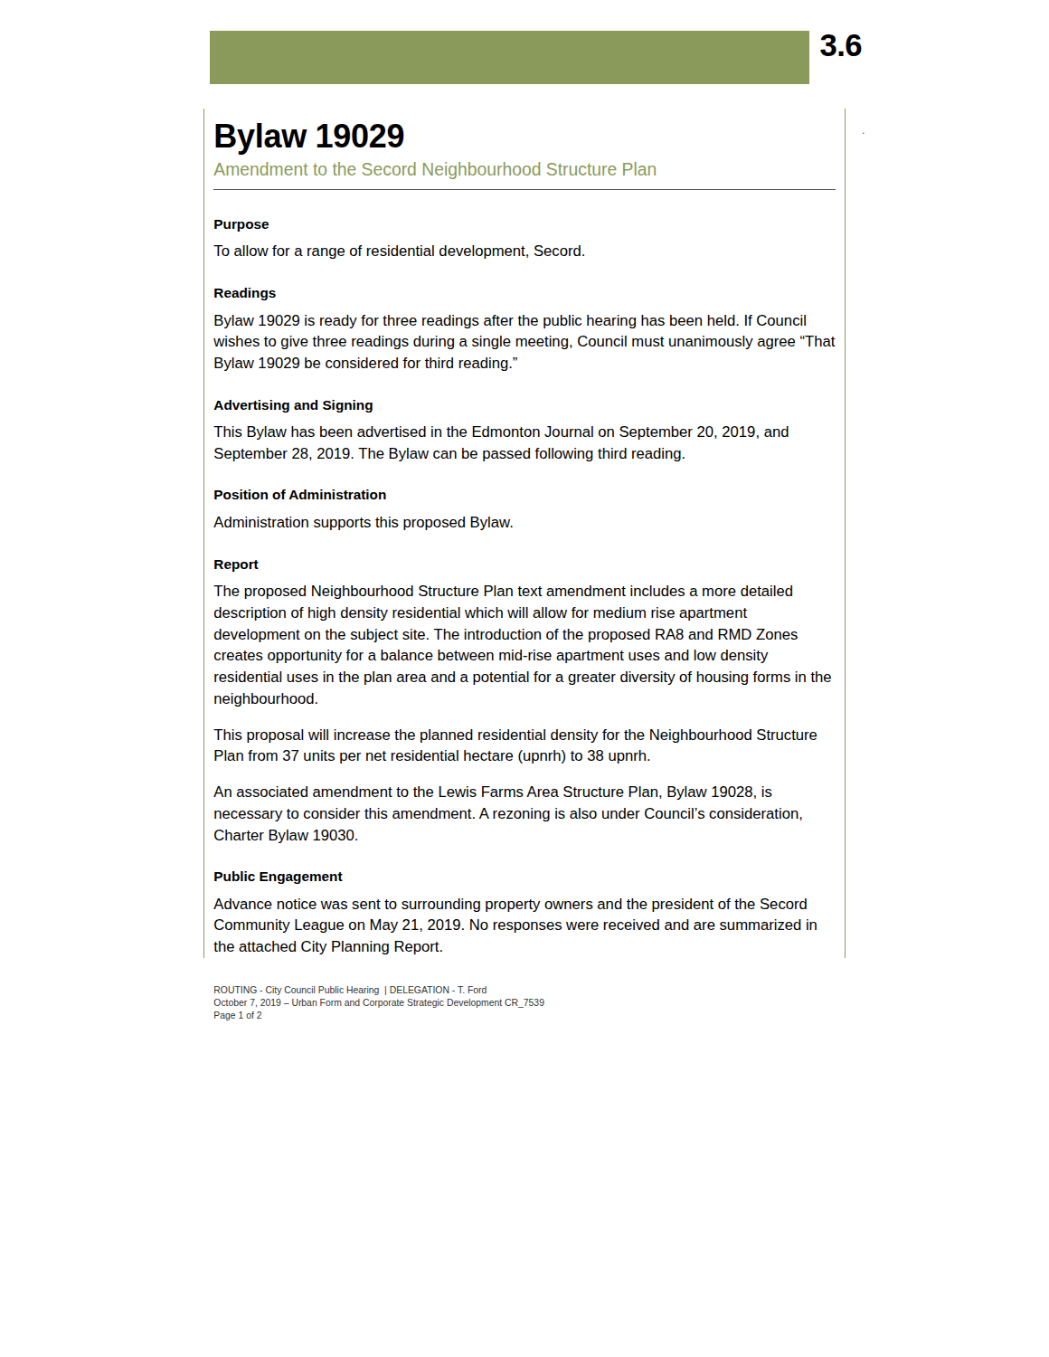3.6
.
Bylaw 19029
Amendment to the Secord Neighbourhood Structure Plan
Purpose
To allow for a range of residential development, Secord.
Readings
Bylaw 19029 is ready for three readings after the public hearing has been held. If Council wishes to give three readings during a single meeting, Council must unanimously agree “That Bylaw 19029 be considered for third reading.”
Advertising and Signing
This Bylaw has been advertised in the Edmonton Journal on September 20, 2019, and September 28, 2019. The Bylaw can be passed following third reading.
Position of Administration
Administration supports this proposed Bylaw.
Report
The proposed Neighbourhood Structure Plan text amendment includes a more detailed description of high density residential which will allow for medium rise apartment development on the subject site. The introduction of the proposed RA8 and RMD Zones creates opportunity for a balance between mid-rise apartment uses and low density residential uses in the plan area and a potential for a greater diversity of housing forms in the neighbourhood.
This proposal will increase the planned residential density for the Neighbourhood Structure Plan from 37 units per net residential hectare (upnrh) to 38 upnrh.
An associated amendment to the Lewis Farms Area Structure Plan, Bylaw 19028, is necessary to consider this amendment. A rezoning is also under Council’s consideration, Charter Bylaw 19030.
Public Engagement
Advance notice was sent to surrounding property owners and the president of the Secord Community League on May 21, 2019. No responses were received and are summarized in the attached City Planning Report.
ROUTING - City Council Public Hearing | DELEGATION - T. Ford
October 7, 2019 – Urban Form and Corporate Strategic Development CR_7539
Page 1 of 2